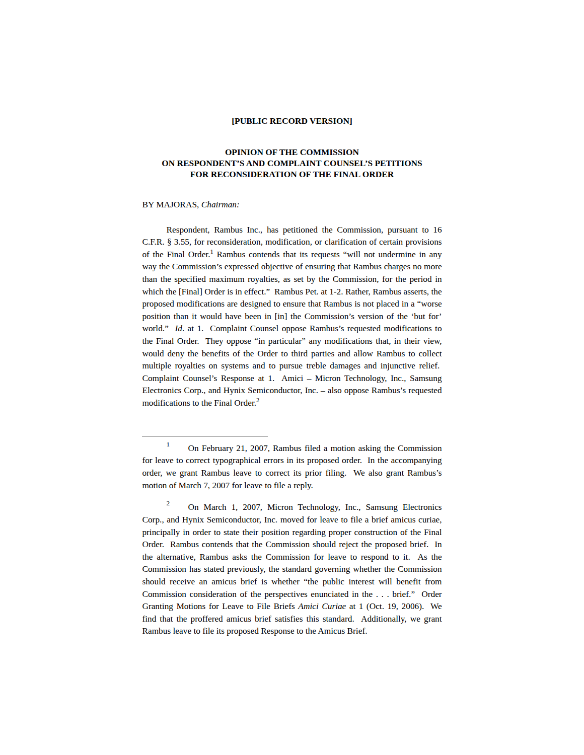[PUBLIC RECORD VERSION]
OPINION OF THE COMMISSION
ON RESPONDENT’S AND COMPLAINT COUNSEL’S PETITIONS
FOR RECONSIDERATION OF THE FINAL ORDER
BY MAJORAS, Chairman:
Respondent, Rambus Inc., has petitioned the Commission, pursuant to 16 C.F.R. § 3.55, for reconsideration, modification, or clarification of certain provisions of the Final Order.1 Rambus contends that its requests “will not undermine in any way the Commission’s expressed objective of ensuring that Rambus charges no more than the specified maximum royalties, as set by the Commission, for the period in which the [Final] Order is in effect.” Rambus Pet. at 1-2. Rather, Rambus asserts, the proposed modifications are designed to ensure that Rambus is not placed in a “worse position than it would have been in [in] the Commission’s version of the ‘but for’ world.” Id. at 1. Complaint Counsel oppose Rambus’s requested modifications to the Final Order. They oppose “in particular” any modifications that, in their view, would deny the benefits of the Order to third parties and allow Rambus to collect multiple royalties on systems and to pursue treble damages and injunctive relief. Complaint Counsel’s Response at 1. Amici – Micron Technology, Inc., Samsung Electronics Corp., and Hynix Semiconductor, Inc. – also oppose Rambus’s requested modifications to the Final Order.2
1 On February 21, 2007, Rambus filed a motion asking the Commission for leave to correct typographical errors in its proposed order. In the accompanying order, we grant Rambus leave to correct its prior filing. We also grant Rambus’s motion of March 7, 2007 for leave to file a reply.
2 On March 1, 2007, Micron Technology, Inc., Samsung Electronics Corp., and Hynix Semiconductor, Inc. moved for leave to file a brief amicus curiae, principally in order to state their position regarding proper construction of the Final Order. Rambus contends that the Commission should reject the proposed brief. In the alternative, Rambus asks the Commission for leave to respond to it. As the Commission has stated previously, the standard governing whether the Commission should receive an amicus brief is whether “the public interest will benefit from Commission consideration of the perspectives enunciated in the . . . brief.” Order Granting Motions for Leave to File Briefs Amici Curiae at 1 (Oct. 19, 2006). We find that the proffered amicus brief satisfies this standard. Additionally, we grant Rambus leave to file its proposed Response to the Amicus Brief.